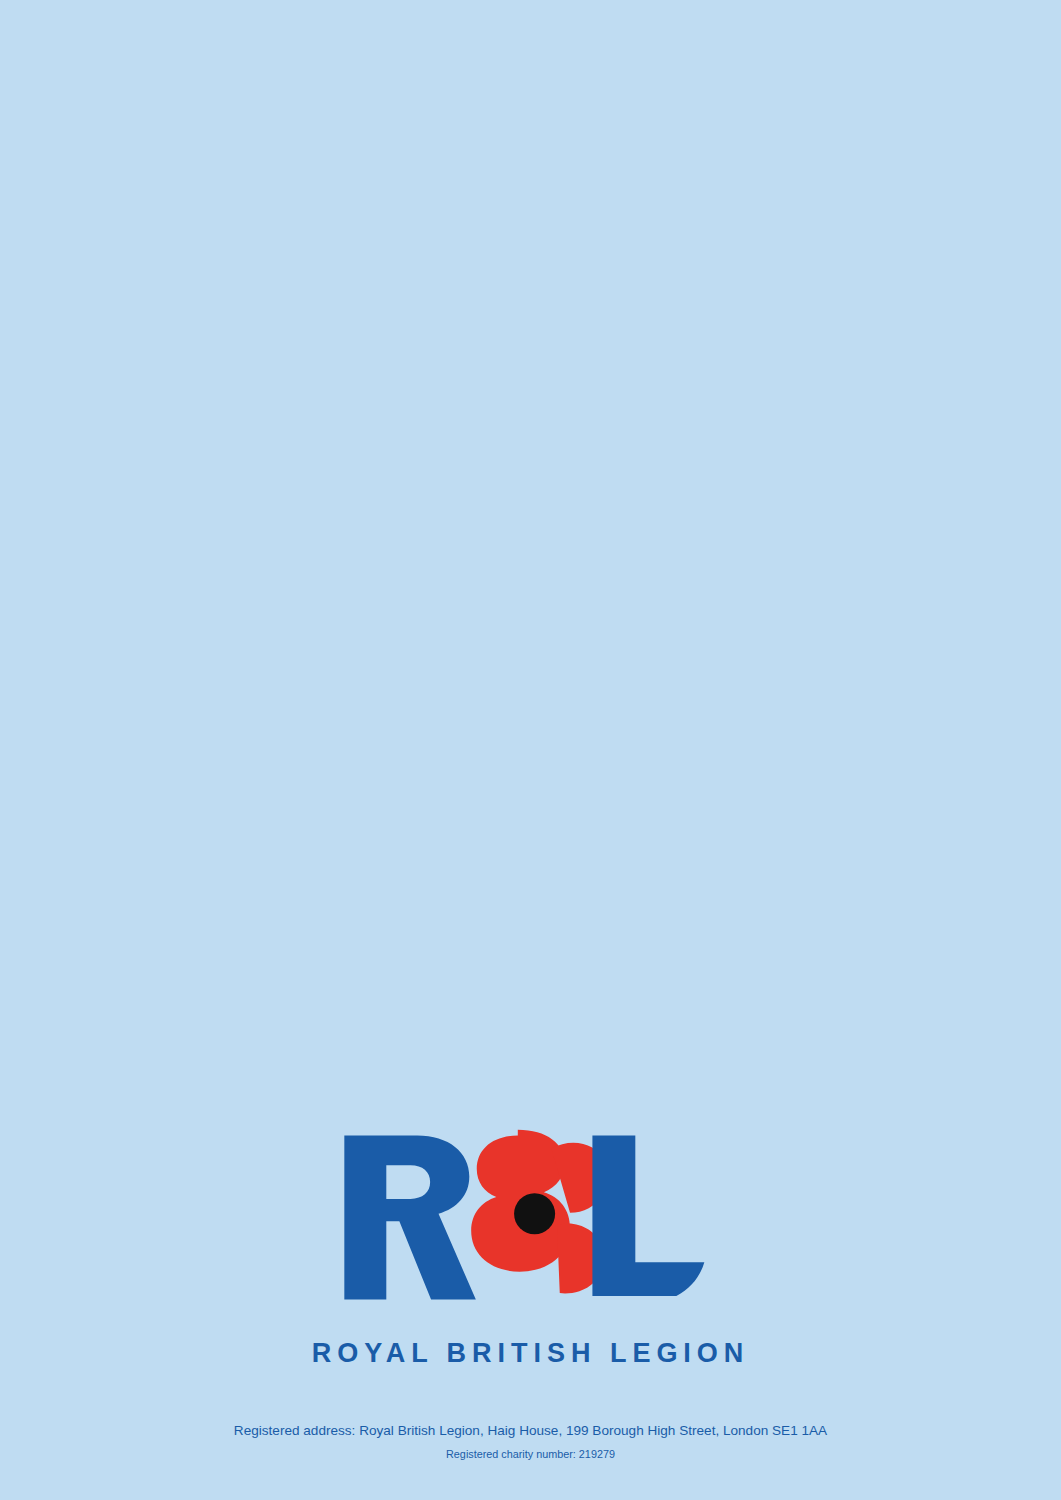Royal British Legion logo
Royal British Legion
Registered address: Royal British Legion, Haig House, 199 Borough High Street, London SE1 1AA
Registered charity number: 219279